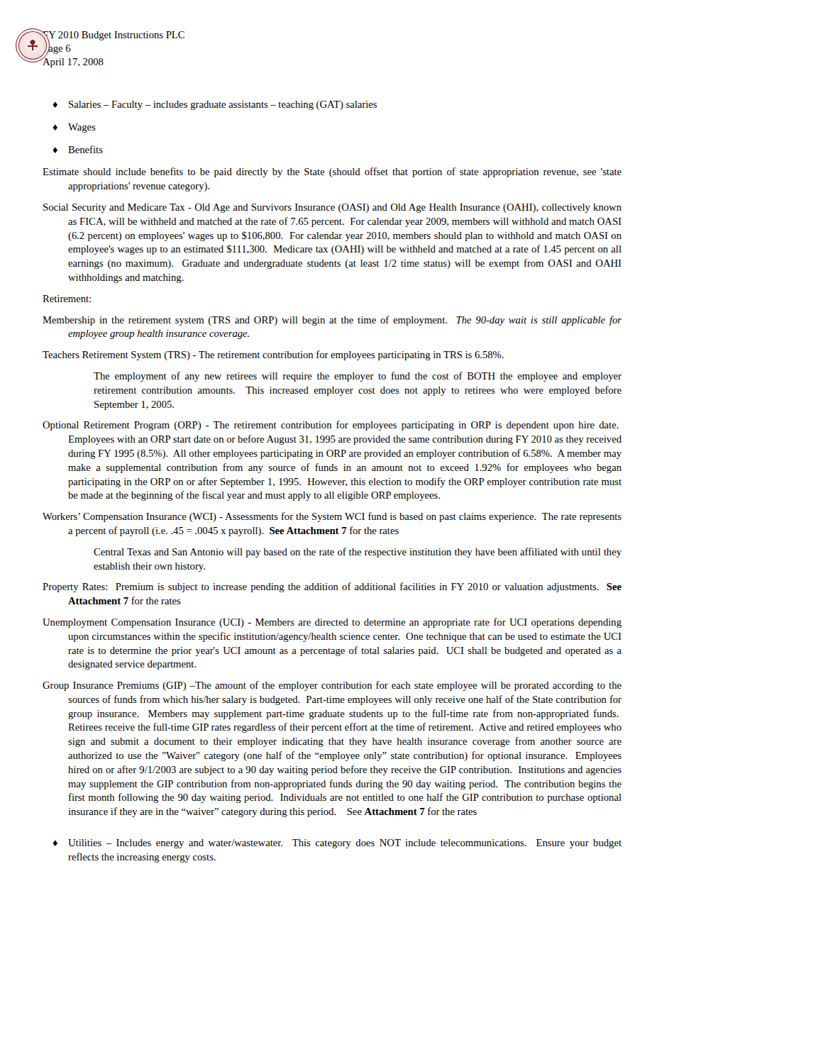FY 2010 Budget Instructions PLC
Page 6
April 17, 2008
Salaries – Faculty – includes graduate assistants – teaching (GAT) salaries
Wages
Benefits
Estimate should include benefits to be paid directly by the State (should offset that portion of state appropriation revenue, see 'state appropriations' revenue category).
Social Security and Medicare Tax - Old Age and Survivors Insurance (OASI) and Old Age Health Insurance (OAHI), collectively known as FICA, will be withheld and matched at the rate of 7.65 percent. For calendar year 2009, members will withhold and match OASI (6.2 percent) on employees' wages up to $106,800. For calendar year 2010, members should plan to withhold and match OASI on employee's wages up to an estimated $111,300. Medicare tax (OAHI) will be withheld and matched at a rate of 1.45 percent on all earnings (no maximum). Graduate and undergraduate students (at least 1/2 time status) will be exempt from OASI and OAHI withholdings and matching.
Retirement:
Membership in the retirement system (TRS and ORP) will begin at the time of employment. The 90-day wait is still applicable for employee group health insurance coverage.
Teachers Retirement System (TRS) - The retirement contribution for employees participating in TRS is 6.58%.
The employment of any new retirees will require the employer to fund the cost of BOTH the employee and employer retirement contribution amounts. This increased employer cost does not apply to retirees who were employed before September 1, 2005.
Optional Retirement Program (ORP) - The retirement contribution for employees participating in ORP is dependent upon hire date. Employees with an ORP start date on or before August 31, 1995 are provided the same contribution during FY 2010 as they received during FY 1995 (8.5%). All other employees participating in ORP are provided an employer contribution of 6.58%. A member may make a supplemental contribution from any source of funds in an amount not to exceed 1.92% for employees who began participating in the ORP on or after September 1, 1995. However, this election to modify the ORP employer contribution rate must be made at the beginning of the fiscal year and must apply to all eligible ORP employees.
Workers’ Compensation Insurance (WCI) - Assessments for the System WCI fund is based on past claims experience. The rate represents a percent of payroll (i.e. .45 = .0045 x payroll). See Attachment 7 for the rates
Central Texas and San Antonio will pay based on the rate of the respective institution they have been affiliated with until they establish their own history.
Property Rates: Premium is subject to increase pending the addition of additional facilities in FY 2010 or valuation adjustments. See Attachment 7 for the rates
Unemployment Compensation Insurance (UCI) - Members are directed to determine an appropriate rate for UCI operations depending upon circumstances within the specific institution/agency/health science center. One technique that can be used to estimate the UCI rate is to determine the prior year's UCI amount as a percentage of total salaries paid. UCI shall be budgeted and operated as a designated service department.
Group Insurance Premiums (GIP) –The amount of the employer contribution for each state employee will be prorated according to the sources of funds from which his/her salary is budgeted. Part-time employees will only receive one half of the State contribution for group insurance. Members may supplement part-time graduate students up to the full-time rate from non-appropriated funds. Retirees receive the full-time GIP rates regardless of their percent effort at the time of retirement. Active and retired employees who sign and submit a document to their employer indicating that they have health insurance coverage from another source are authorized to use the "Waiver" category (one half of the “employee only” state contribution) for optional insurance. Employees hired on or after 9/1/2003 are subject to a 90 day waiting period before they receive the GIP contribution. Institutions and agencies may supplement the GIP contribution from non-appropriated funds during the 90 day waiting period. The contribution begins the first month following the 90 day waiting period. Individuals are not entitled to one half the GIP contribution to purchase optional insurance if they are in the “waiver” category during this period. See Attachment 7 for the rates
Utilities – Includes energy and water/wastewater. This category does NOT include telecommunications. Ensure your budget reflects the increasing energy costs.